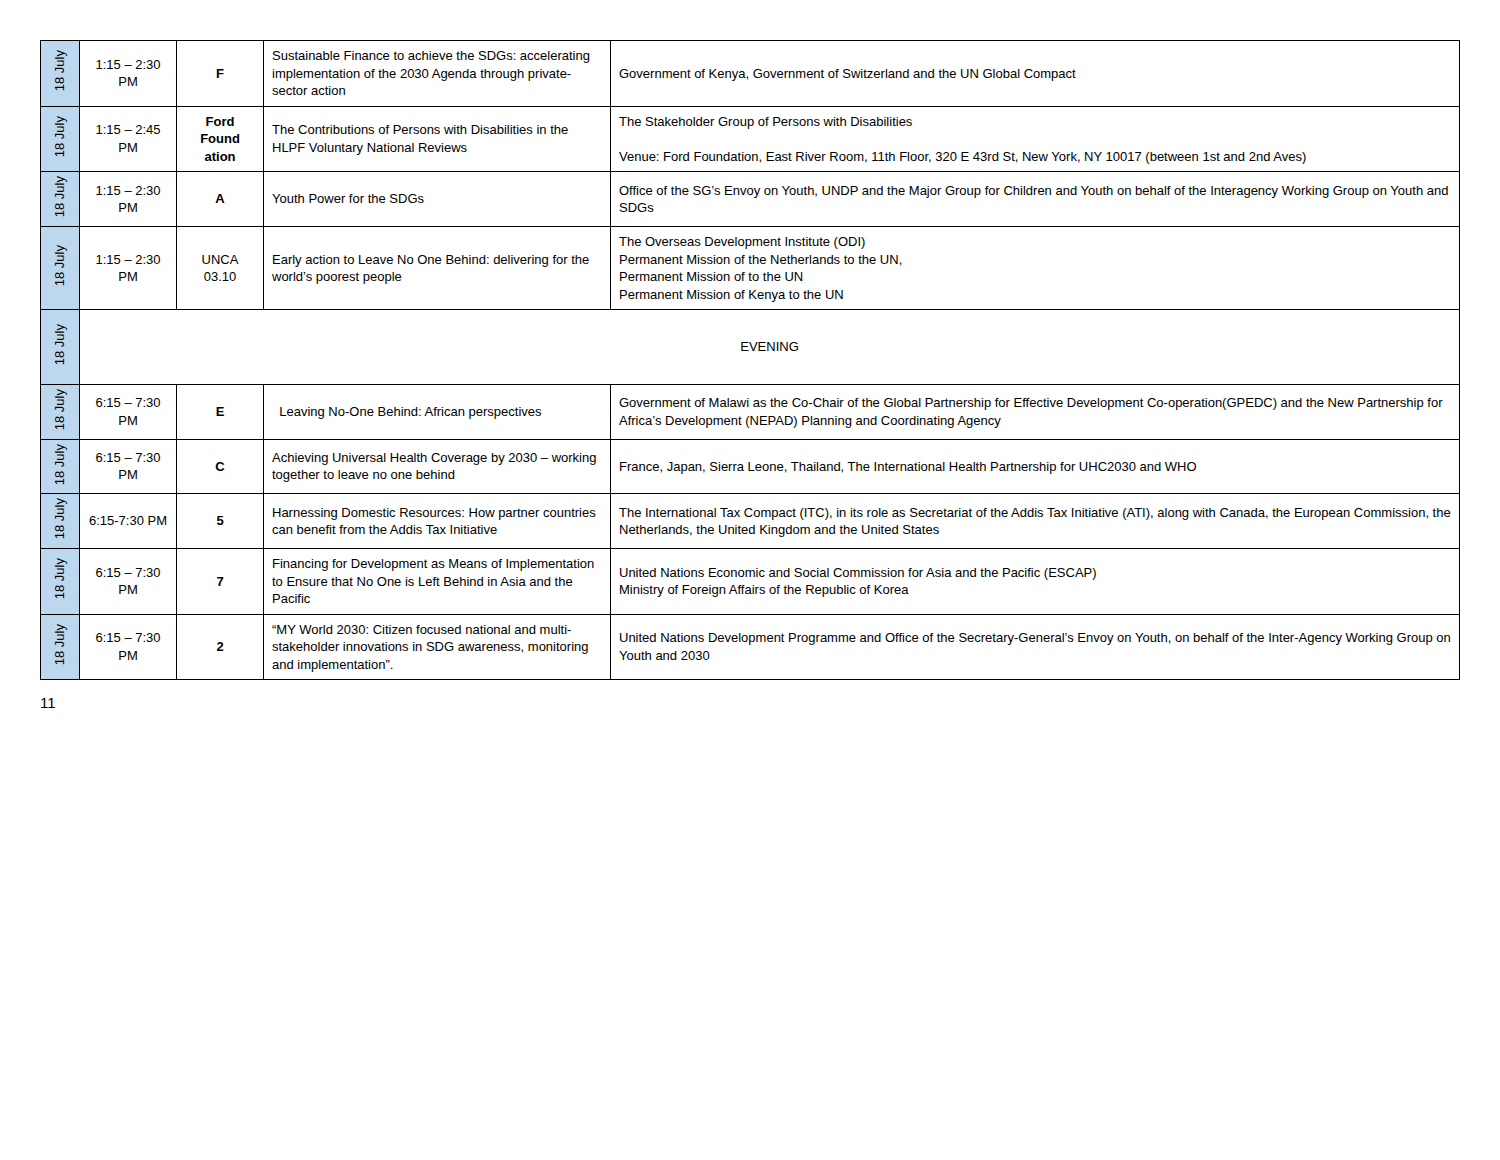| 18 July | 1:15 – 2:30 PM | F | Sustainable Finance to achieve the SDGs: accelerating implementation of the 2030 Agenda through private-sector action | Government of Kenya, Government of Switzerland and the UN Global Compact |
| 18 July | 1:15 – 2:45 PM | Ford Found ation | The Contributions of Persons with Disabilities in the HLPF Voluntary National Reviews | The Stakeholder Group of Persons with Disabilities Venue: Ford Foundation, East River Room, 11th Floor, 320 E 43rd St, New York, NY 10017 (between 1st and 2nd Aves) |
| 18 July | 1:15 – 2:30 PM | A | Youth Power for the SDGs | Office of the SG’s Envoy on Youth, UNDP and the Major Group for Children and Youth on behalf of the Interagency Working Group on Youth and SDGs |
| 18 July | 1:15 – 2:30 PM | UNCA 03.10 | Early action to Leave No One Behind: delivering for the world’s poorest people | The Overseas Development Institute (ODI) Permanent Mission of the Netherlands to the UN, Permanent Mission of to the UN Permanent Mission of Kenya to the UN |
| 18 July | EVENING |
| 18 July | 6:15 – 7:30 PM | E | Leaving No-One Behind: African perspectives | Government of Malawi as the Co-Chair of the Global Partnership for Effective Development Co-operation(GPEDC) and the New Partnership for Africa’s Development (NEPAD) Planning and Coordinating Agency |
| 18 July | 6:15 – 7:30 PM | C | Achieving Universal Health Coverage by 2030 – working together to leave no one behind | France, Japan, Sierra Leone, Thailand, The International Health Partnership for UHC2030 and WHO |
| 18 July | 6:15-7:30 PM | 5 | Harnessing Domestic Resources: How partner countries can benefit from the Addis Tax Initiative | The International Tax Compact (ITC), in its role as Secretariat of the Addis Tax Initiative (ATI), along with Canada, the European Commission, the Netherlands, the United Kingdom and the United States |
| 18 July | 6:15 – 7:30 PM | 7 | Financing for Development as Means of Implementation to Ensure that No One is Left Behind in Asia and the Pacific | United Nations Economic and Social Commission for Asia and the Pacific (ESCAP) Ministry of Foreign Affairs of the Republic of Korea |
| 18 July | 6:15 – 7:30 PM | 2 | “MY World 2030: Citizen focused national and multi-stakeholder innovations in SDG awareness, monitoring and implementation”. | United Nations Development Programme and Office of the Secretary-General’s Envoy on Youth, on behalf of the Inter-Agency Working Group on Youth and 2030 |
11